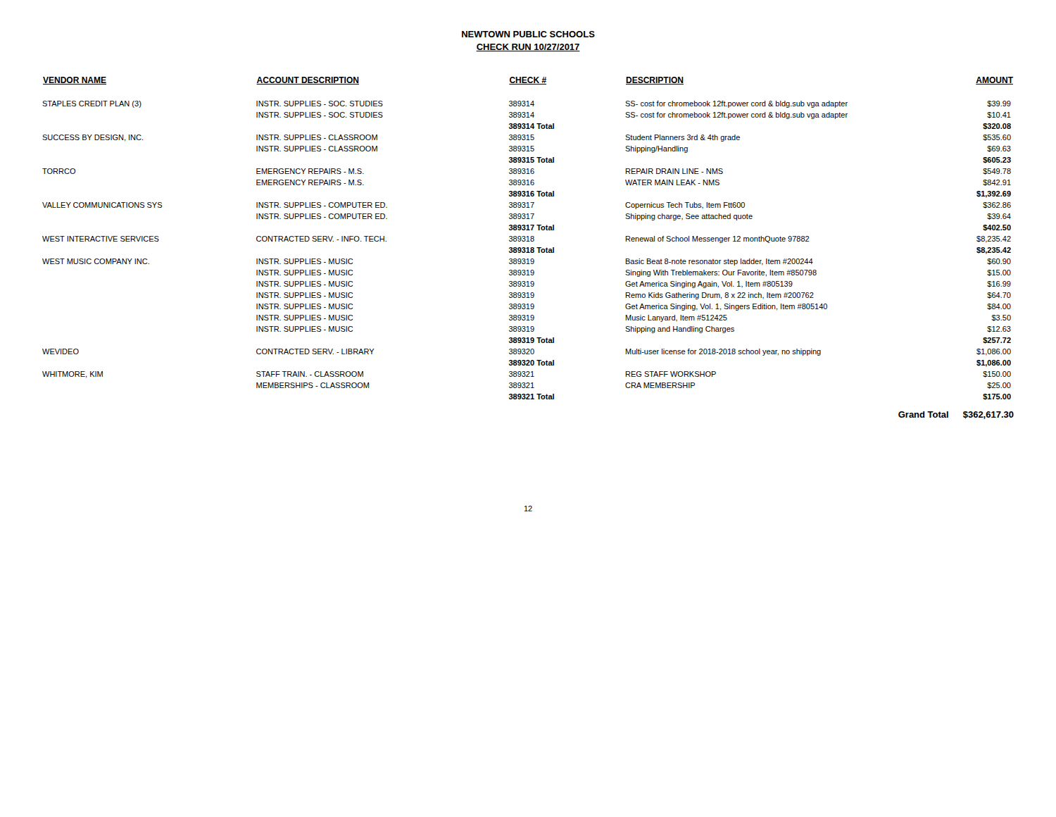NEWTOWN PUBLIC SCHOOLS
CHECK RUN 10/27/2017
| VENDOR NAME | ACCOUNT DESCRIPTION | CHECK # | DESCRIPTION | AMOUNT |
| --- | --- | --- | --- | --- |
| STAPLES CREDIT PLAN (3) | INSTR. SUPPLIES - SOC. STUDIES | 389314 | SS- cost for chromebook 12ft.power cord & bldg.sub vga adapter | $39.99 |
| | INSTR. SUPPLIES - SOC. STUDIES | 389314 | SS- cost for chromebook 12ft.power cord & bldg.sub vga adapter | $10.41 |
| | | 389314 Total | | $320.08 |
| SUCCESS BY DESIGN, INC. | INSTR. SUPPLIES - CLASSROOM | 389315 | Student Planners 3rd & 4th grade | $535.60 |
| | INSTR. SUPPLIES - CLASSROOM | 389315 | Shipping/Handling | $69.63 |
| | | 389315 Total | | $605.23 |
| TORRCO | EMERGENCY REPAIRS - M.S. | 389316 | REPAIR DRAIN LINE - NMS | $549.78 |
| | EMERGENCY REPAIRS - M.S. | 389316 | WATER MAIN LEAK - NMS | $842.91 |
| | | 389316 Total | | $1,392.69 |
| VALLEY COMMUNICATIONS SYS | INSTR. SUPPLIES - COMPUTER ED. | 389317 | Copernicus Tech Tubs, Item Ftt600 | $362.86 |
| | INSTR. SUPPLIES - COMPUTER ED. | 389317 | Shipping charge, See attached quote | $39.64 |
| | | 389317 Total | | $402.50 |
| WEST INTERACTIVE SERVICES | CONTRACTED SERV. - INFO. TECH. | 389318 | Renewal of School Messenger 12 monthQuote 97882 | $8,235.42 |
| | | 389318 Total | | $8,235.42 |
| WEST MUSIC COMPANY INC. | INSTR. SUPPLIES - MUSIC | 389319 | Basic Beat 8-note resonator step ladder, Item #200244 | $60.90 |
| | INSTR. SUPPLIES - MUSIC | 389319 | Singing With Treblemakers: Our Favorite, Item #850798 | $15.00 |
| | INSTR. SUPPLIES - MUSIC | 389319 | Get America Singing Again, Vol. 1, Item #805139 | $16.99 |
| | INSTR. SUPPLIES - MUSIC | 389319 | Remo Kids Gathering Drum, 8 x 22 inch, Item #200762 | $64.70 |
| | INSTR. SUPPLIES - MUSIC | 389319 | Get America Singing, Vol. 1, Singers Edition, Item #805140 | $84.00 |
| | INSTR. SUPPLIES - MUSIC | 389319 | Music Lanyard, Item #512425 | $3.50 |
| | INSTR. SUPPLIES - MUSIC | 389319 | Shipping and Handling Charges | $12.63 |
| | | 389319 Total | | $257.72 |
| WEVIDEO | CONTRACTED SERV. - LIBRARY | 389320 | Multi-user license for 2018-2018 school year, no shipping | $1,086.00 |
| | | 389320 Total | | $1,086.00 |
| WHITMORE, KIM | STAFF TRAIN. - CLASSROOM | 389321 | REG STAFF WORKSHOP | $150.00 |
| | MEMBERSHIPS - CLASSROOM | 389321 | CRA MEMBERSHIP | $25.00 |
| | | 389321 Total | | $175.00 |
Grand Total$362,617.30
12